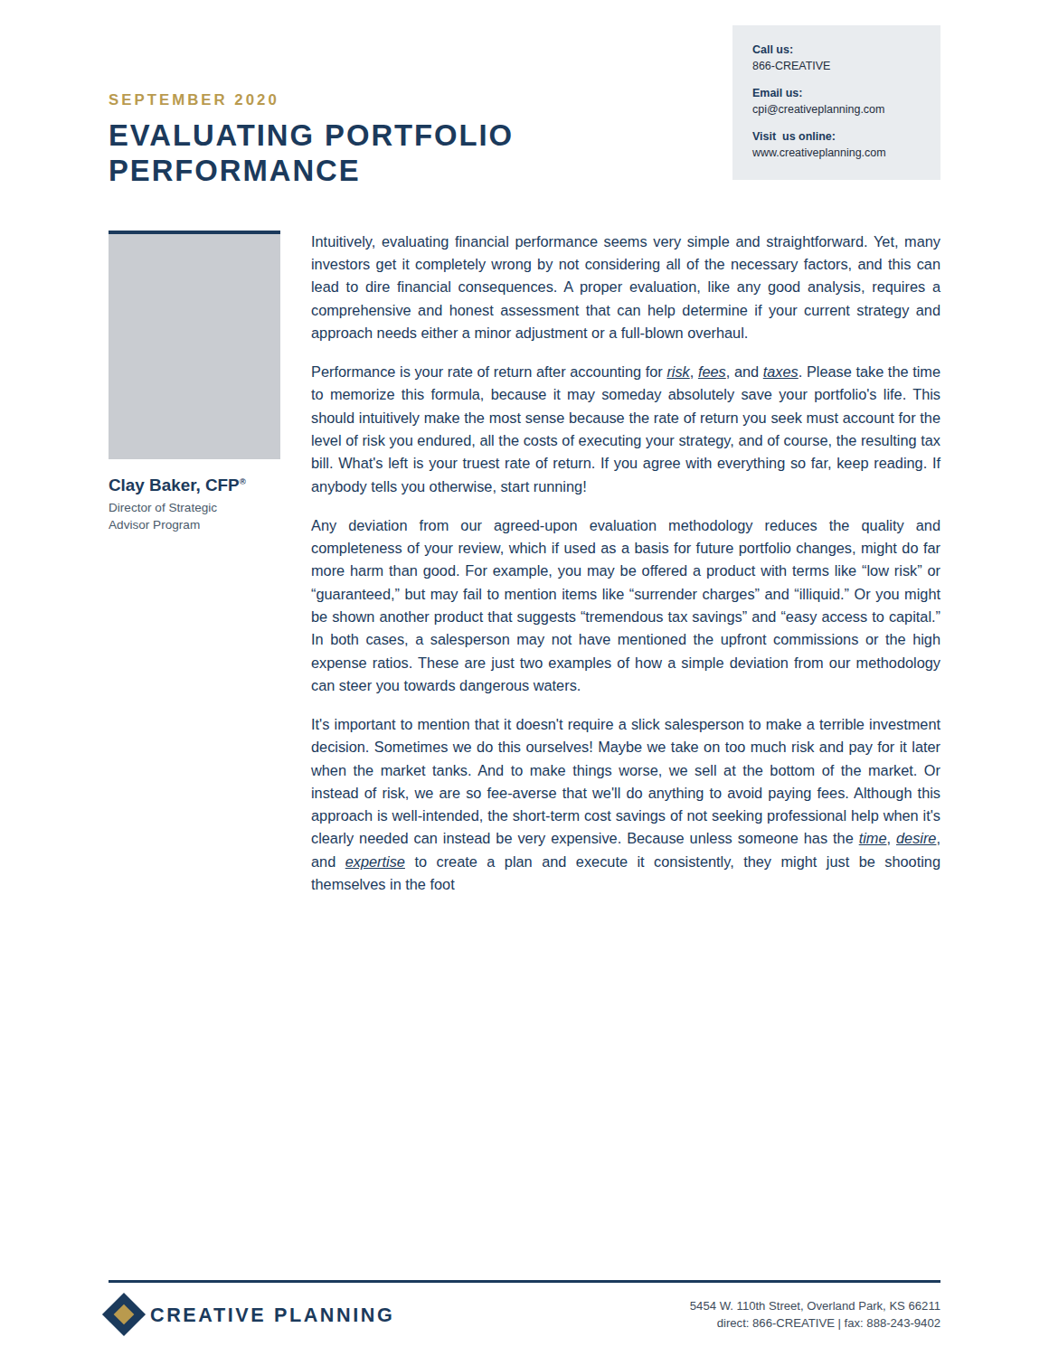September 2020
Evaluating Portfolio Performance
Call us: 866-CREATIVE
Email us: cpi@creativeplanning.com
Visit us online: www.creativeplanning.com
Clay Baker, CFP®
Director of Strategic
Advisor Program
Intuitively, evaluating financial performance seems very simple and straightforward. Yet, many investors get it completely wrong by not considering all of the necessary factors, and this can lead to dire financial consequences. A proper evaluation, like any good analysis, requires a comprehensive and honest assessment that can help determine if your current strategy and approach needs either a minor adjustment or a full-blown overhaul.
Performance is your rate of return after accounting for risk, fees, and taxes. Please take the time to memorize this formula, because it may someday absolutely save your portfolio's life. This should intuitively make the most sense because the rate of return you seek must account for the level of risk you endured, all the costs of executing your strategy, and of course, the resulting tax bill. What's left is your truest rate of return. If you agree with everything so far, keep reading. If anybody tells you otherwise, start running!
Any deviation from our agreed-upon evaluation methodology reduces the quality and completeness of your review, which if used as a basis for future portfolio changes, might do far more harm than good. For example, you may be offered a product with terms like “low risk” or “guaranteed,” but may fail to mention items like “surrender charges” and “illiquid.” Or you might be shown another product that suggests “tremendous tax savings” and “easy access to capital.” In both cases, a salesperson may not have mentioned the upfront commissions or the high expense ratios. These are just two examples of how a simple deviation from our methodology can steer you towards dangerous waters.
It's important to mention that it doesn't require a slick salesperson to make a terrible investment decision. Sometimes we do this ourselves! Maybe we take on too much risk and pay for it later when the market tanks. And to make things worse, we sell at the bottom of the market. Or instead of risk, we are so fee-averse that we'll do anything to avoid paying fees. Although this approach is well-intended, the short-term cost savings of not seeking professional help when it's clearly needed can instead be very expensive. Because unless someone has the time, desire, and expertise to create a plan and execute it consistently, they might just be shooting themselves in the foot
Creative Planning
5454 W. 110th Street, Overland Park, KS 66211
direct: 866-CREATIVE | fax: 888-243-9402